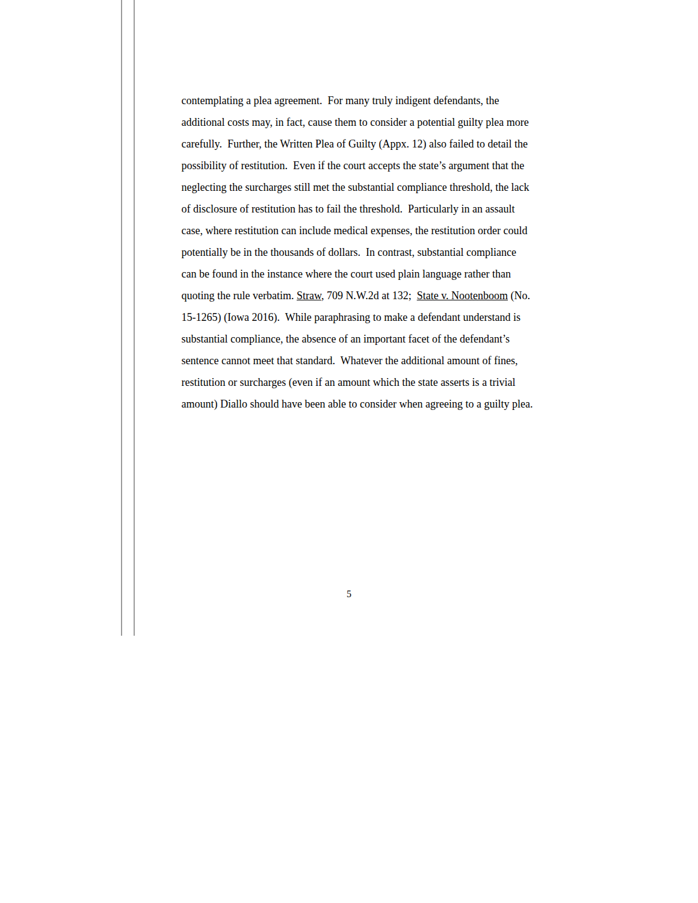contemplating a plea agreement. For many truly indigent defendants, the additional costs may, in fact, cause them to consider a potential guilty plea more carefully. Further, the Written Plea of Guilty (Appx. 12) also failed to detail the possibility of restitution. Even if the court accepts the state’s argument that the neglecting the surcharges still met the substantial compliance threshold, the lack of disclosure of restitution has to fail the threshold. Particularly in an assault case, where restitution can include medical expenses, the restitution order could potentially be in the thousands of dollars. In contrast, substantial compliance can be found in the instance where the court used plain language rather than quoting the rule verbatim. Straw, 709 N.W.2d at 132; State v. Nootenboom (No. 15-1265) (Iowa 2016). While paraphrasing to make a defendant understand is substantial compliance, the absence of an important facet of the defendant’s sentence cannot meet that standard. Whatever the additional amount of fines, restitution or surcharges (even if an amount which the state asserts is a trivial amount) Diallo should have been able to consider when agreeing to a guilty plea.
5